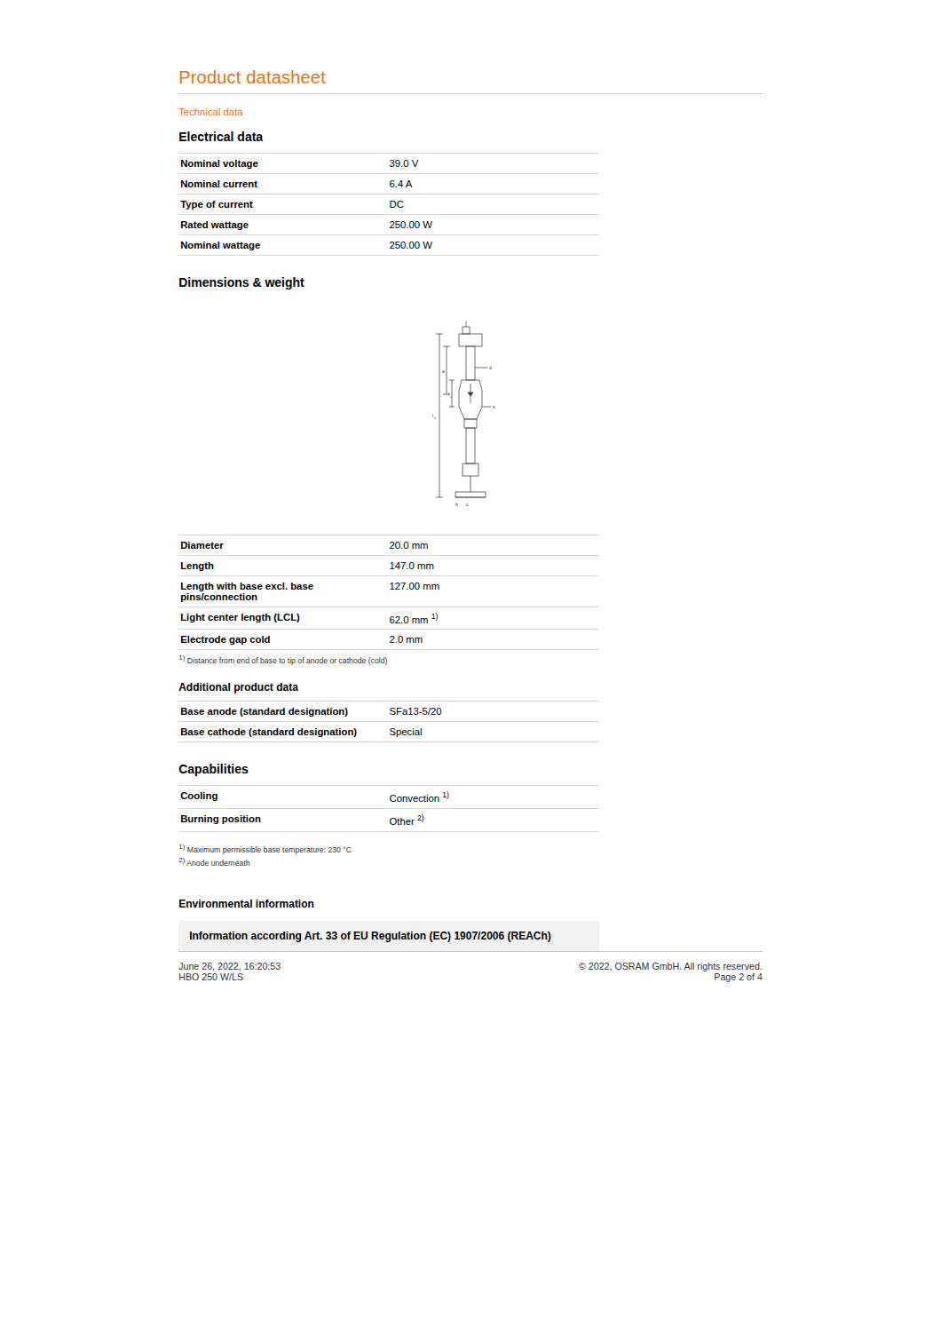Product datasheet
Technical data
Electrical data
| Nominal voltage | 39.0 V |
| Nominal current | 6.4 A |
| Type of current | DC |
| Rated wattage | 250.00 W |
| Nominal wattage | 250.00 W |
Dimensions & weight
l 1 a l c d e b c
| Diameter | 20.0 mm |
| Length | 147.0 mm |
| Length with base excl. base pins/connection | 127.00 mm |
| Light center length (LCL) | 62.0 mm 1) |
| Electrode gap cold | 2.0 mm |
1) Distance from end of base to tip of anode or cathode (cold)
Additional product data
| Base anode (standard designation) | SFa13-5/20 |
| Base cathode (standard designation) | Special |
Capabilities
| Cooling | Convection 1) |
| Burning position | Other 2) |
1) Maximum permissible base temperature: 230 °C
2) Anode underneath
Environmental information
Information according Art. 33 of EU Regulation (EC) 1907/2006 (REACh)
June 26, 2022, 16:20:53
HBO 250 W/LS
© 2022, OSRAM GmbH. All rights reserved.
Page 2 of 4